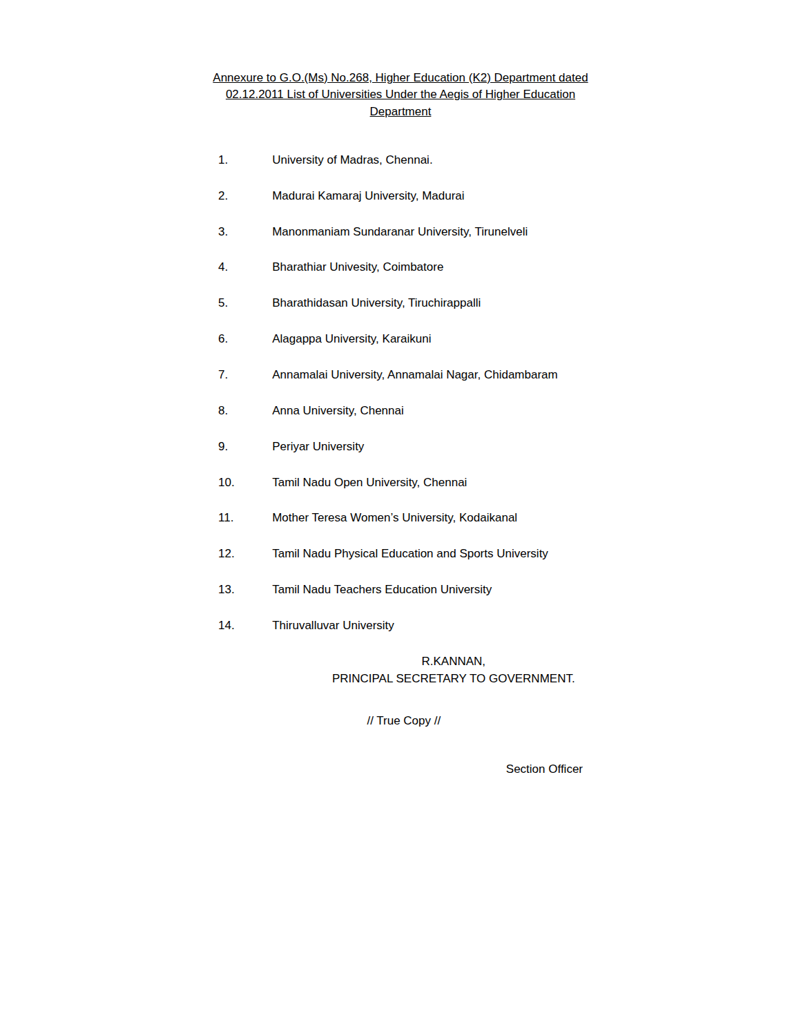Annexure to G.O.(Ms) No.268, Higher Education (K2) Department dated 02.12.2011 List of Universities Under the Aegis of Higher Education Department
1. University of Madras, Chennai.
2. Madurai Kamaraj University, Madurai
3. Manonmaniam Sundaranar University, Tirunelveli
4. Bharathiar Univesity, Coimbatore
5. Bharathidasan University, Tiruchirappalli
6. Alagappa University, Karaikuni
7. Annamalai University, Annamalai Nagar, Chidambaram
8. Anna University, Chennai
9. Periyar University
10. Tamil Nadu Open University, Chennai
11. Mother Teresa Women’s University, Kodaikanal
12. Tamil Nadu Physical Education and Sports University
13. Tamil Nadu Teachers Education University
14. Thiruvalluvar University
R.KANNAN,
PRINCIPAL SECRETARY TO GOVERNMENT.
// True Copy //
Section Officer